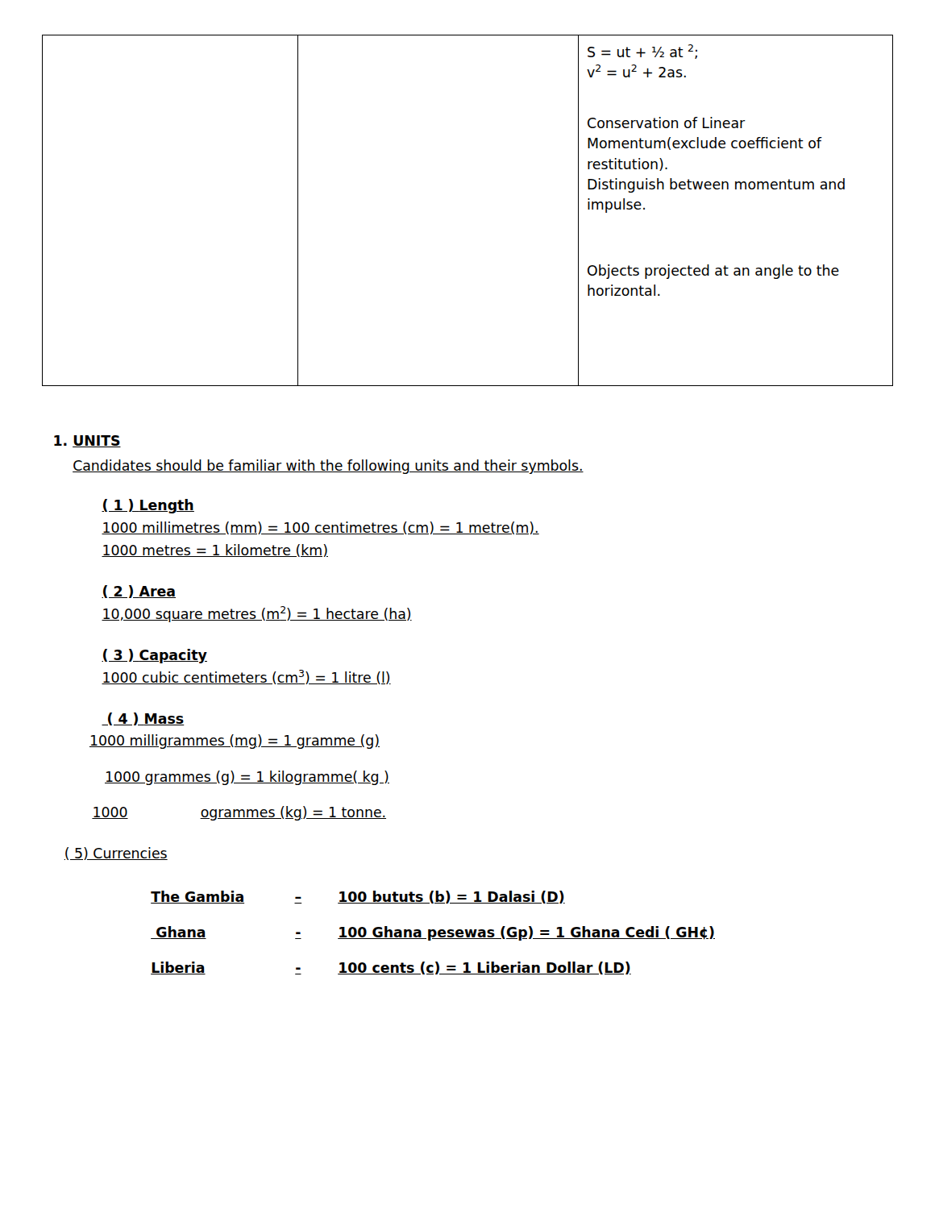| | | S = ut + ½ at 2 ; v 2 = u 2 + 2as. Conservation of Linear Momentum(exclude coefficient of restitution). Distinguish between momentum and impulse. Objects projected at an angle to the horizontal. |
UNITS
Candidates should be familiar with the following units and their symbols.
( 1 ) Length
1000 millimetres (mm) = 100 centimetres (cm) = 1 metre(m).
1000 metres = 1 kilometre (km)
( 2 ) Area
10,000 square metres (m2) = 1 hectare (ha)
( 3 ) Capacity
1000 cubic centimeters (cm3) = 1 litre (l)
( 4 ) Mass
1000 milligrammes (mg) = 1 gramme (g)
1000 grammes (g) = 1 kilogramme( kg )
1000 ogrammes (kg) = 1 tonne.
( 5) Currencies
| The Gambia | – | 100 bututs (b) = 1 Dalasi (D) |
| Ghana | - | 100 Ghana pesewas (Gp) = 1 Ghana Cedi ( GH¢) |
| Liberia | - | 100 cents (c) = 1 Liberian Dollar (LD) |